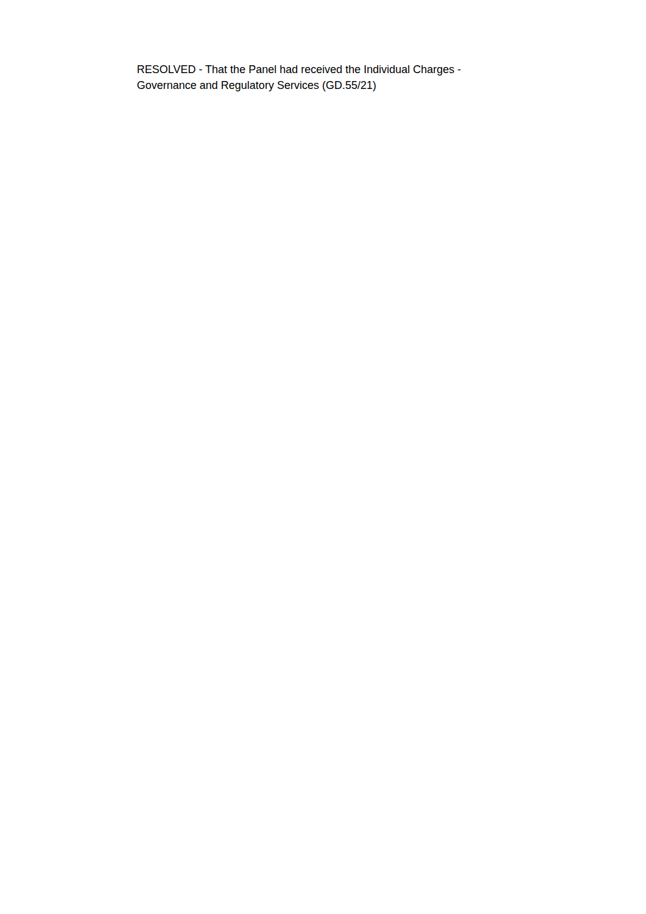RESOLVED - That the Panel had received the Individual Charges - Governance and Regulatory Services (GD.55/21)